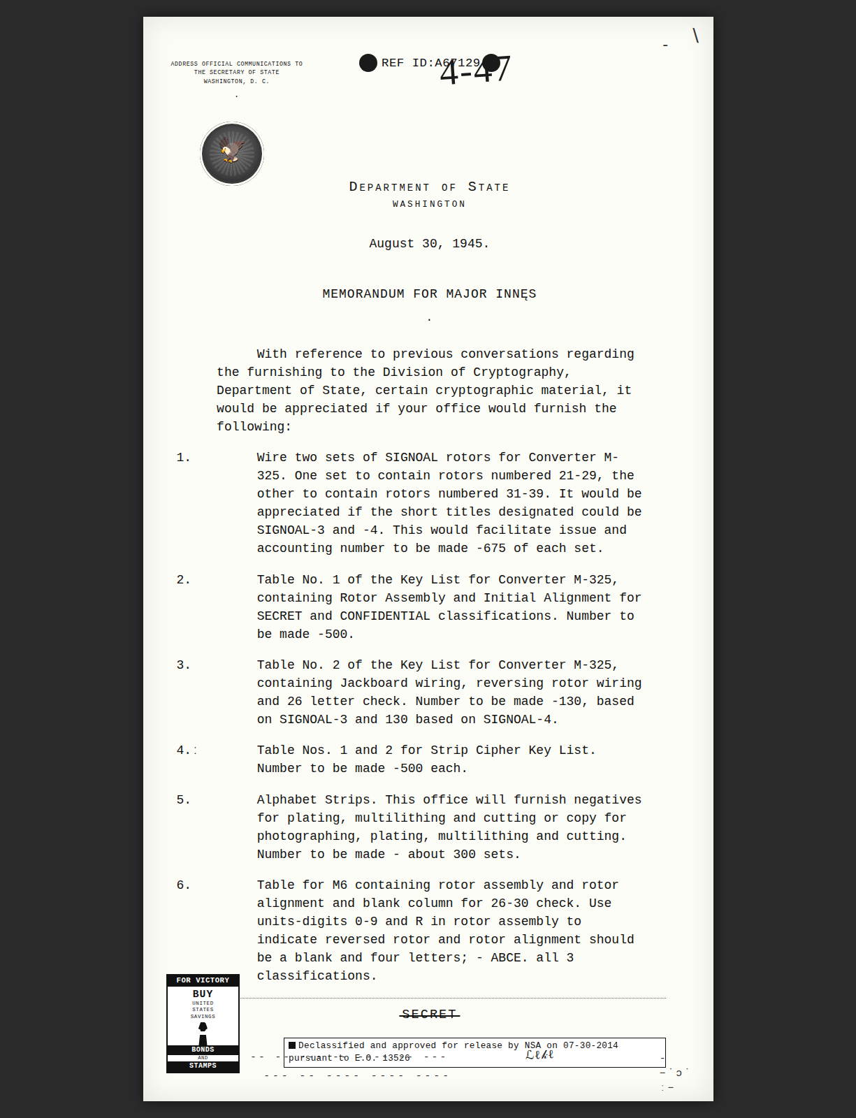\
-
REF ID:A67129
4-47
Address official communications to
The Secretary of State
Washington, D. C. .
🦅
Department of State
WASHINGTON
August 30, 1945.
MEMORANDUM FOR MAJOR INNĘS .
With reference to previous conversations regarding the furnishing to the Division of Cryptography, Department of State, certain cryptographic material, it would be appreciated if your office would furnish the following:
1. Wire two sets of SIGNOAL rotors for Converter M-325. One set to contain rotors numbered 21-29, the other to contain rotors numbered 31-39. It would be appreciated if the short titles designated could be SIGNOAL-3 and -4. This would facilitate issue and accounting number to be made -675 of each set.
2. Table No. 1 of the Key List for Converter M-325, containing Rotor Assembly and Initial Alignment for SECRET and CONFIDENTIAL classifications. Number to be made -500.
3. Table No. 2 of the Key List for Converter M-325, containing Jackboard wiring, reversing rotor wiring and 26 letter check. Number to be made -130, based on SIGNOAL-3 and 130 based on SIGNOAL-4.
4.ːTable Nos. 1 and 2 for Strip Cipher Key List. Number to be made -500 each.
5. Alphabet Strips. This office will furnish negatives for plating, multilithing and cutting or copy for photographing, plating, multilithing and cutting. Number to be made - about 300 sets.
6. Table for M6 containing rotor assembly and rotor alignment and blank column for 26-30 check. Use units-digits 0-9 and R in rotor assembly to indicate reversed rotor and rotor alignment should be a blank and four letters; - ABCE. all 3 classifications.
SECRET
Declassified and approved for release by NSA on 07-30-2014 pursuant to E.O. 13526
FOR VICTORY
BUY
UNITED
STATES
SAVINGS
BONDS
AND
STAMPS
-- -- --- -- ---- -- --- ℒℓ𝓀ℓ - −˙ɔ˙ ː− --- -- ---- ---- ----